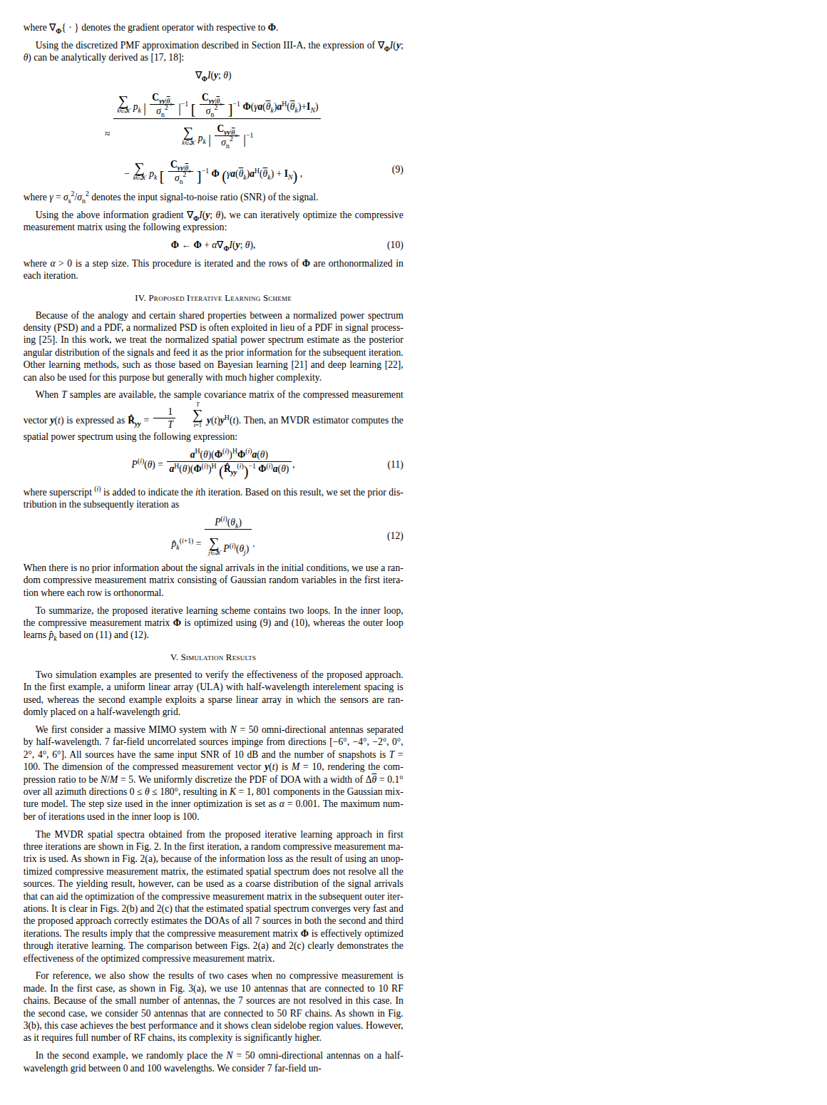where ∇Φ{ · } denotes the gradient operator with respective to Φ.
Using the discretized PMF approximation described in Section III-A, the expression of ∇ΦI(y; θ) can be analytically derived as [17, 18]:
∇ΦI(y; θ)
≈ ∑k∈𝒦 pk | Cyy|θk σn2 |−1 [ Cyy|θk σn2 ]−1 Φ(γa(θk)aH(θk)+IN) ∑k∈𝒦 pk | Cyy|θk σn2 |−1
− ∑k∈𝒦 pk [ Cyy|θk σn2 ]−1 Φ (γa(θk)aH(θk) + IN) , (9)
where γ = σs2/σn2 denotes the input signal-to-noise ratio (SNR) of the signal.
Using the above information gradient ∇ΦI(y; θ), we can iteratively optimize the compressive measurement matrix using the following expression:
Φ ← Φ + α∇ΦI(y; θ), (10)
where α > 0 is a step size. This procedure is iterated and the rows of Φ are orthonormalized in each iteration.
IV. Proposed Iterative Learning Scheme
Because of the analogy and certain shared properties between a normalized power spectrum density (PSD) and a PDF, a normalized PSD is often exploited in lieu of a PDF in signal processing [25]. In this work, we treat the normalized spatial power spectrum estimate as the posterior angular distribution of the signals and feed it as the prior information for the subsequent iteration. Other learning methods, such as those based on Bayesian learning [21] and deep learning [22], can also be used for this purpose but generally with much higher complexity.
When T samples are available, the sample covariance matrix of the compressed measurement vector y(t) is expressed as R̂yy = 1 T T∑t=1 y(t)yH(t). Then, an MVDR estimator computes the spatial power spectrum using the following expression:
P(i)(θ) = aH(θ)(Φ(i))HΦ(i)a(θ) aH(θ)(Φ(i))H (R̂yy(i))−1 Φ(i)a(θ) , (11)
where superscript (i) is added to indicate the ith iteration. Based on this result, we set the prior distribution in the subsequently iteration as
p̂k(i+1) = P(i)(θk) ∑j∈𝒦 P(i)(θj) . (12)
When there is no prior information about the signal arrivals in the initial conditions, we use a random compressive measurement matrix consisting of Gaussian random variables in the first iteration where each row is orthonormal.
To summarize, the proposed iterative learning scheme contains two loops. In the inner loop, the compressive measurement matrix Φ is optimized using (9) and (10), whereas the outer loop learns p̂k based on (11) and (12).
V. Simulation Results
Two simulation examples are presented to verify the effectiveness of the proposed approach. In the first example, a uniform linear array (ULA) with half-wavelength interelement spacing is used, whereas the second example exploits a sparse linear array in which the sensors are randomly placed on a half-wavelength grid.
We first consider a massive MIMO system with N = 50 omni-directional antennas separated by half-wavelength. 7 far-field uncorrelated sources impinge from directions [−6°, −4°, −2°, 0°, 2°, 4°, 6°]. All sources have the same input SNR of 10 dB and the number of snapshots is T = 100. The dimension of the compressed measurement vector y(t) is M = 10, rendering the compression ratio to be N/M = 5. We uniformly discretize the PDF of DOA with a width of Δθ = 0.1° over all azimuth directions 0 ≤ θ ≤ 180°, resulting in K = 1, 801 components in the Gaussian mixture model. The step size used in the inner optimization is set as α = 0.001. The maximum number of iterations used in the inner loop is 100.
The MVDR spatial spectra obtained from the proposed iterative learning approach in first three iterations are shown in Fig. 2. In the first iteration, a random compressive measurement matrix is used. As shown in Fig. 2(a), because of the information loss as the result of using an unoptimized compressive measurement matrix, the estimated spatial spectrum does not resolve all the sources. The yielding result, however, can be used as a coarse distribution of the signal arrivals that can aid the optimization of the compressive measurement matrix in the subsequent outer iterations. It is clear in Figs. 2(b) and 2(c) that the estimated spatial spectrum converges very fast and the proposed approach correctly estimates the DOAs of all 7 sources in both the second and third iterations. The results imply that the compressive measurement matrix Φ is effectively optimized through iterative learning. The comparison between Figs. 2(a) and 2(c) clearly demonstrates the effectiveness of the optimized compressive measurement matrix.
For reference, we also show the results of two cases when no compressive measurement is made. In the first case, as shown in Fig. 3(a), we use 10 antennas that are connected to 10 RF chains. Because of the small number of antennas, the 7 sources are not resolved in this case. In the second case, we consider 50 antennas that are connected to 50 RF chains. As shown in Fig. 3(b), this case achieves the best performance and it shows clean sidelobe region values. However, as it requires full number of RF chains, its complexity is significantly higher.
In the second example, we randomly place the N = 50 omni-directional antennas on a half-wavelength grid between 0 and 100 wavelengths. We consider 7 far-field un-